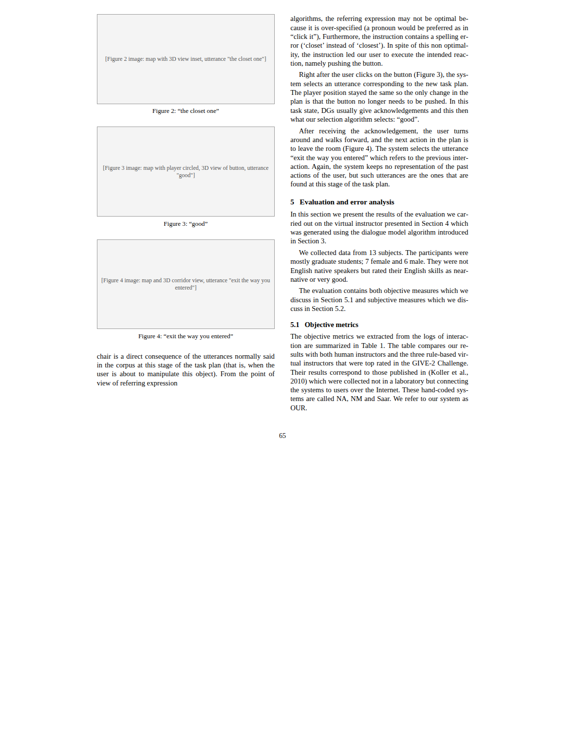[Figure 2 image: map with 3D view inset, utterance "the closet one"]
Figure 2: “the closet one”
[Figure 3 image: map with player circled, 3D view of button, utterance "good"]
Figure 3: “good”
[Figure 4 image: map and 3D corridor view, utterance "exit the way you entered"]
Figure 4: “exit the way you entered”
chair is a direct consequence of the utterances normally said in the corpus at this stage of the task plan (that is, when the user is about to manipulate this object). From the point of view of referring expression
algorithms, the referring expression may not be optimal because it is over-specified (a pronoun would be preferred as in “click it”), Furthermore, the instruction contains a spelling error (‘closet’ instead of ‘closest’). In spite of this non optimality, the instruction led our user to execute the intended reaction, namely pushing the button.
Right after the user clicks on the button (Figure 3), the system selects an utterance corresponding to the new task plan. The player position stayed the same so the only change in the plan is that the button no longer needs to be pushed. In this task state, DGs usually give acknowledgements and this then what our selection algorithm selects: “good”.
After receiving the acknowledgement, the user turns around and walks forward, and the next action in the plan is to leave the room (Figure 4). The system selects the utterance “exit the way you entered” which refers to the previous interaction. Again, the system keeps no representation of the past actions of the user, but such utterances are the ones that are found at this stage of the task plan.
5 Evaluation and error analysis
In this section we present the results of the evaluation we carried out on the virtual instructor presented in Section 4 which was generated using the dialogue model algorithm introduced in Section 3.
We collected data from 13 subjects. The participants were mostly graduate students; 7 female and 6 male. They were not English native speakers but rated their English skills as near-native or very good.
The evaluation contains both objective measures which we discuss in Section 5.1 and subjective measures which we discuss in Section 5.2.
5.1 Objective metrics
The objective metrics we extracted from the logs of interaction are summarized in Table 1. The table compares our results with both human instructors and the three rule-based virtual instructors that were top rated in the GIVE-2 Challenge. Their results correspond to those published in (Koller et al., 2010) which were collected not in a laboratory but connecting the systems to users over the Internet. These hand-coded systems are called NA, NM and Saar. We refer to our system as OUR.
65